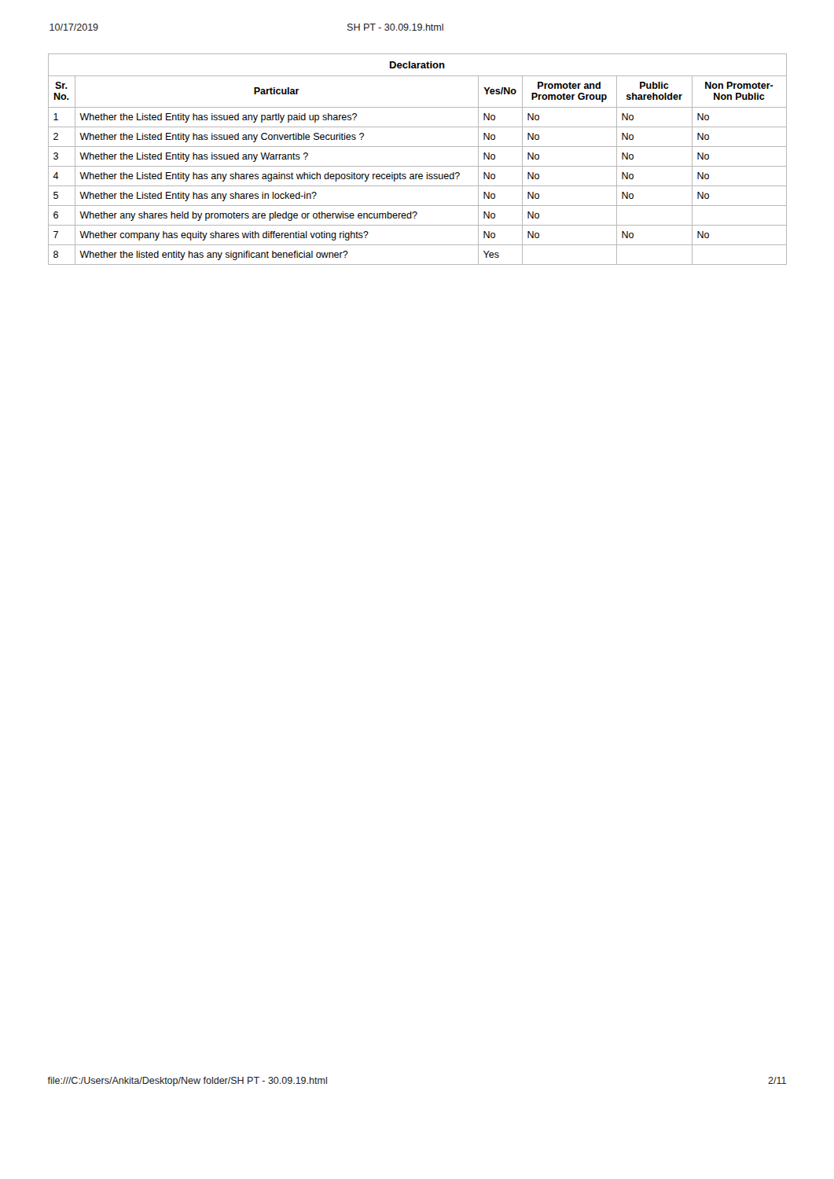10/17/2019
SH PT - 30.09.19.html
Declaration
| Sr. No. | Particular | Yes/No | Promoter and Promoter Group | Public shareholder | Non Promoter- Non Public |
| --- | --- | --- | --- | --- | --- |
| 1 | Whether the Listed Entity has issued any partly paid up shares? | No | No | No | No |
| 2 | Whether the Listed Entity has issued any Convertible Securities ? | No | No | No | No |
| 3 | Whether the Listed Entity has issued any Warrants ? | No | No | No | No |
| 4 | Whether the Listed Entity has any shares against which depository receipts are issued? | No | No | No | No |
| 5 | Whether the Listed Entity has any shares in locked-in? | No | No | No | No |
| 6 | Whether any shares held by promoters are pledge or otherwise encumbered? | No | No | | |
| 7 | Whether company has equity shares with differential voting rights? | No | No | No | No |
| 8 | Whether the listed entity has any significant beneficial owner? | Yes | | | |
file:///C:/Users/Ankita/Desktop/New folder/SH PT - 30.09.19.html
2/11